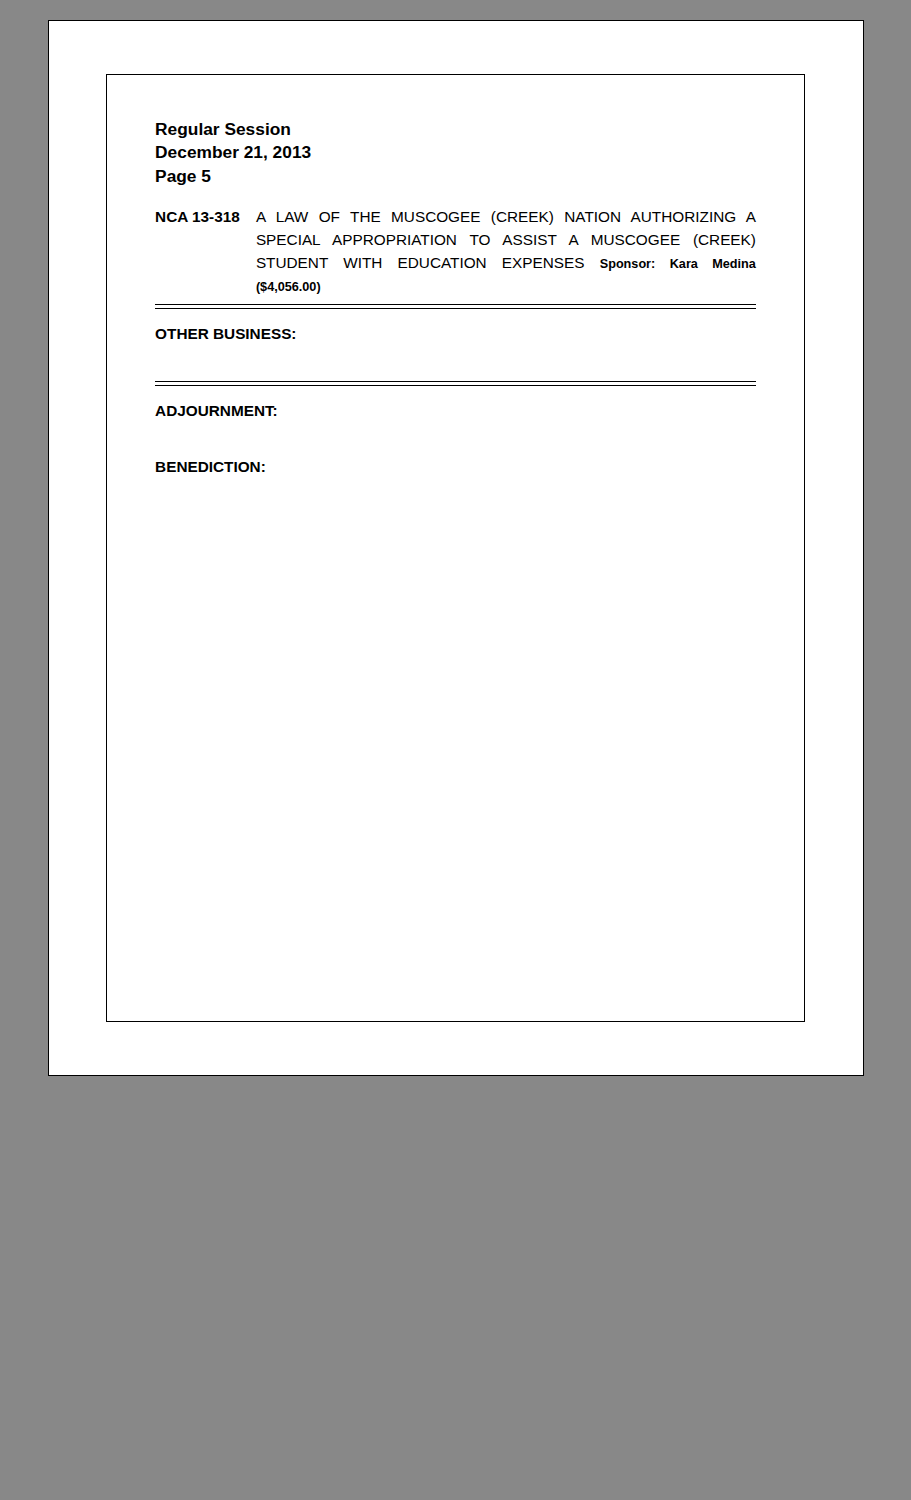Regular Session
December 21, 2013
Page 5
NCA 13-318
A LAW OF THE MUSCOGEE (CREEK) NATION AUTHORIZING A SPECIAL APPROPRIATION TO ASSIST A MUSCOGEE (CREEK) STUDENT WITH EDUCATION EXPENSES Sponsor: Kara Medina ($4,056.00)
OTHER BUSINESS:
ADJOURNMENT:
BENEDICTION: